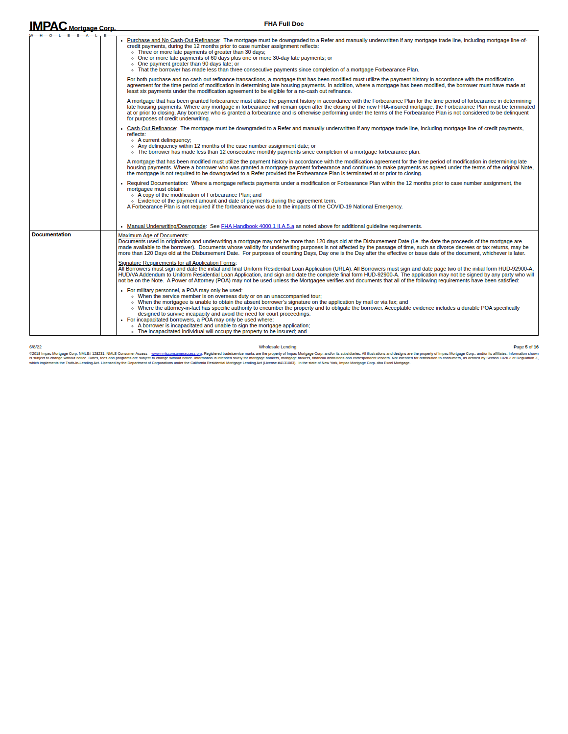IMPAC Mortgage Corp.
W H O L E S A L E
FHA Full Doc
| | | Purchase and No Cash-Out Refinance : The mortgage must be downgraded to a Refer and manually underwritten if any mortgage trade line, including mortgage line-of-credit payments, during the 12 months prior to case number assignment reflects: Three or more late payments of greater than 30 days; One or more late payments of 60 days plus one or more 30-day late payments; or One payment greater than 90 days late; or That the borrower has made less than three consecutive payments since completion of a mortgage Forbearance Plan. For both purchase and no cash-out refinance transactions, a mortgage that has been modified must utilize the payment history in accordance with the modification agreement for the time period of modification in determining late housing payments. In addition, where a mortgage has been modified, the borrower must have made at least six payments under the modification agreement to be eligible for a no-cash out refinance. A mortgage that has been granted forbearance must utilize the payment history in accordance with the Forbearance Plan for the time period of forbearance in determining late housing payments. Where any mortgage in forbearance will remain open after the closing of the new FHA-insured mortgage, the Forbearance Plan must be terminated at or prior to closing. Any borrower who is granted a forbearance and is otherwise performing under the terms of the Forbearance Plan is not considered to be delinquent for purposes of credit underwriting. Cash-Out Refinance : The mortgage must be downgraded to a Refer and manually underwritten if any mortgage trade line, including mortgage line-of-credit payments, reflects: A current delinquency; Any delinquency within 12 months of the case number assignment date; or The borrower has made less than 12 consecutive monthly payments since completion of a mortgage forbearance plan. A mortgage that has been modified must utilize the payment history in accordance with the modification agreement for the time period of modification in determining late housing payments. Where a borrower who was granted a mortgage payment forbearance and continues to make payments as agreed under the terms of the original Note, the mortgage is not required to be downgraded to a Refer provided the Forbearance Plan is terminated at or prior to closing. Required Documentation: Where a mortgage reflects payments under a modification or Forbearance Plan within the 12 months prior to case number assignment, the mortgagee must obtain: A copy of the modification of Forbearance Plan; and Evidence of the payment amount and date of payments during the agreement term. A Forbearance Plan is not required if the forbearance was due to the impacts of the COVID-19 National Emergency. Manual Underwriting/Downgrade : See FHA Handbook 4000.1 II.A.5.a as noted above for additional guideline requirements. |
| Documentation | | Maximum Age of Documents : Documents used in origination and underwriting a mortgage may not be more than 120 days old at the Disbursement Date (i.e. the date the proceeds of the mortgage are made available to the borrower). Documents whose validity for underwriting purposes is not affected by the passage of time, such as divorce decrees or tax returns, may be more than 120 Days old at the Disbursement Date. For purposes of counting Days, Day one is the Day after the effective or issue date of the document, whichever is later. Signature Requirements for all Application Forms : All Borrowers must sign and date the initial and final Uniform Residential Loan Application (URLA). All Borrowers must sign and date page two of the initial form HUD-92900-A, HUD/VA Addendum to Uniform Residential Loan Application, and sign and date the complete final form HUD-92900-A. The application may not be signed by any party who will not be on the Note. A Power of Attorney (POA) may not be used unless the Mortgagee verifies and documents that all of the following requirements have been satisfied: For military personnel, a POA may only be used: When the service member is on overseas duty or on an unaccompanied tour; When the mortgagee is unable to obtain the absent borrower’s signature on the application by mail or via fax; and Where the attorney-in-fact has specific authority to encumber the property and to obligate the borrower. Acceptable evidence includes a durable POA specifically designed to survive incapacity and avoid the need for court proceedings. For incapacitated borrowers, a POA may only be used where: A borrower is incapacitated and unable to sign the mortgage application; The incapacitated individual will occupy the property to be insured; and |
6/8/22
Wholesale Lending
Page 5 of 16
©2018 Impac Mortgage Corp. NMLS# 128231. NMLS Consumer Access – www.nmlsconsumeraccess.org. Registered trade/service marks are the property of Impac Mortgage Corp. and/or its subsidiaries. All illustrations and designs are the property of Impac Mortgage Corp., and/or its affiliates. Information shown is subject to change without notice. Rates, fees and programs are subject to change without notice. Information is intended solely for mortgage bankers, mortgage brokers, financial institutions and correspondent lenders. Not intended for distribution to consumers, as defined by Section 1026.2 of Regulation Z, which implements the Truth-In-Lending Act. Licensed by the Department of Corporations under the California Residential Mortgage Lending Act (License #4131083). In the state of New York, Impac Mortgage Corp. dba Excel Mortgage.